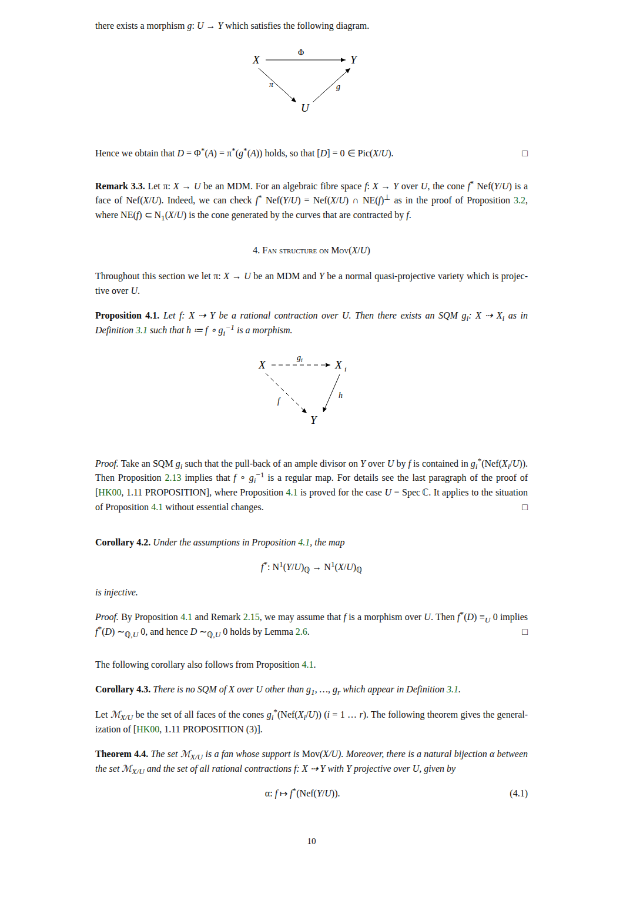there exists a morphism g: U → Y which satisfies the following diagram.
X Y U Φ π g
Hence we obtain that D = Φ*(A) = π*(g*(A)) holds, so that [D] = 0 ∈ Pic(X/U). □
Remark 3.3. Let π: X → U be an MDM. For an algebraic fibre space f: X → Y over U, the cone f* Nef(Y/U) is a face of Nef(X/U). Indeed, we can check f* Nef(Y/U) = Nef(X/U) ∩ NE(f)⊥ as in the proof of Proposition 3.2, where NE(f) ⊂ N1(X/U) is the cone generated by the curves that are contracted by f.
4. Fan structure on Mov(X/U)
Throughout this section we let π: X → U be an MDM and Y be a normal quasi-projective variety which is projective over U.
Proposition 4.1. Let f: X ⇢ Y be a rational contraction over U. Then there exists an SQM gi: X ⇢ Xi as in Definition 3.1 such that h ≔ f ∘ gi−1 is a morphism.
X X i Y gi f h
Proof. Take an SQM gi such that the pull-back of an ample divisor on Y over U by f is contained in gi*(Nef(Xi/U)). Then Proposition 2.13 implies that f ∘ gi−1 is a regular map. For details see the last paragraph of the proof of [HK00, 1.11 PROPOSITION], where Proposition 4.1 is proved for the case U = Spec ℂ. It applies to the situation of Proposition 4.1 without essential changes. □
Corollary 4.2. Under the assumptions in Proposition 4.1, the map
f*: N1(Y/U)ℚ → N1(X/U)ℚ
is injective.
Proof. By Proposition 4.1 and Remark 2.15, we may assume that f is a morphism over U. Then f*(D) ≡U 0 implies f*(D) ∼ℚ,U 0, and hence D ∼ℚ,U 0 holds by Lemma 2.6. □
The following corollary also follows from Proposition 4.1.
Corollary 4.3. There is no SQM of X over U other than g1, …, gr which appear in Definition 3.1.
Let ℳX/U be the set of all faces of the cones gi*(Nef(Xi/U)) (i = 1 … r). The following theorem gives the generalization of [HK00, 1.11 PROPOSITION (3)].
Theorem 4.4. The set ℳX/U is a fan whose support is Mov(X/U). Moreover, there is a natural bijection α between the set ℳX/U and the set of all rational contractions f: X ⇢ Y with Y projective over U, given by
(4.1) α: f ↦ f*(Nef(Y/U)).
10